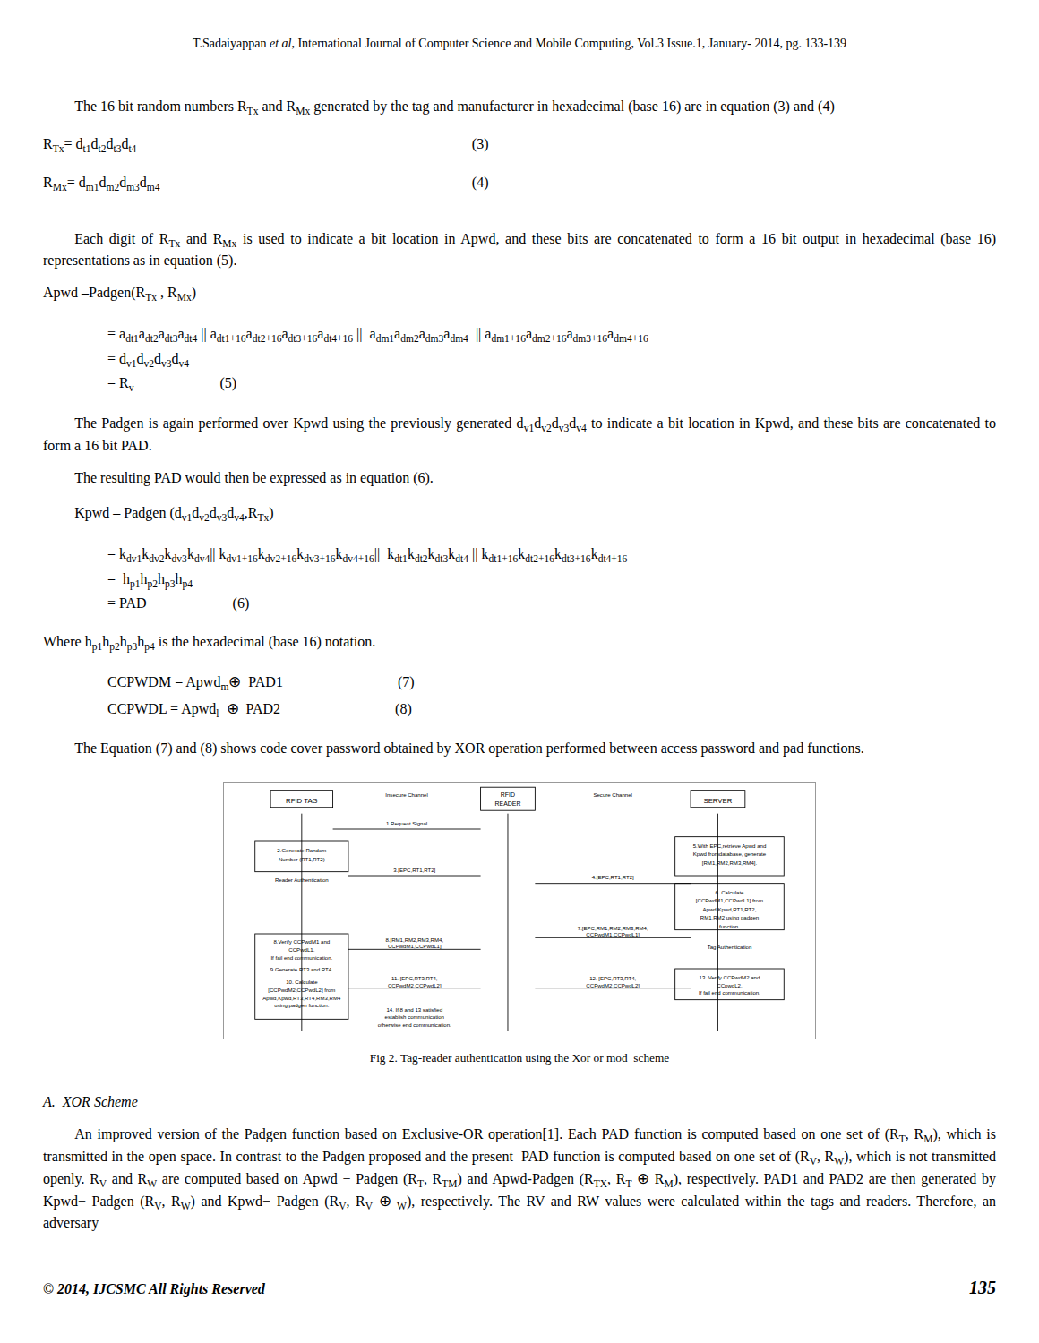T.Sadaiyappan et al, International Journal of Computer Science and Mobile Computing, Vol.3 Issue.1, January- 2014, pg. 133-139
The 16 bit random numbers RTx and RMx generated by the tag and manufacturer in hexadecimal (base 16) are in equation (3) and (4)
RTx= dt1dt2dt3dt4 (3)
RMx= dm1dm2dm3dm4 (4)
Each digit of RTx and RMx is used to indicate a bit location in Apwd, and these bits are concatenated to form a 16 bit output in hexadecimal (base 16) representations as in equation (5).
Apwd –Padgen(RTx , RMx)
= adt1adt2adt3adt4 || adt1+16adt2+16adt3+16adt4+16 || adm1adm2adm3adm4 || adm1+16adm2+16adm3+16adm4+16
= dv1dv2dv3dv4
= Rv(5)
The Padgen is again performed over Kpwd using the previously generated dv1dv2dv3dv4 to indicate a bit location in Kpwd, and these bits are concatenated to form a 16 bit PAD.
The resulting PAD would then be expressed as in equation (6).
Kpwd – Padgen (dv1dv2dv3dv4,RTx)
= kdv1kdv2kdv3kdv4|| kdv1+16kdv2+16kdv3+16kdv4+16|| kdt1kdt2kdt3kdt4 || kdt1+16kdt2+16kdt3+16kdt4+16
= hp1hp2hp3hp4
= PAD(6)
Where hp1hp2hp3hp4 is the hexadecimal (base 16) notation.
CCPWDM = Apwdm⊕ PAD1(7)
CCPWDL = Apwdl ⊕ PAD2(8)
The Equation (7) and (8) shows code cover password obtained by XOR operation performed between access password and pad functions.
Fig 2. Tag-reader authentication using the Xor or mod scheme
A. XOR Scheme
An improved version of the Padgen function based on Exclusive-OR operation[1]. Each PAD function is computed based on one set of (RT, RM), which is transmitted in the open space. In contrast to the Padgen proposed and the present PAD function is computed based on one set of (RV, RW), which is not transmitted openly. RV and RW are computed based on Apwd − Padgen (RT, RTM) and Apwd-Padgen (RTX, RT ⊕ RM), respectively. PAD1 and PAD2 are then generated by Kpwd− Padgen (RV, RW) and Kpwd− Padgen (RV, RV ⊕ W), respectively. The RV and RW values were calculated within the tags and readers. Therefore, an adversary
© 2014, IJCSMC All Rights Reserved 135